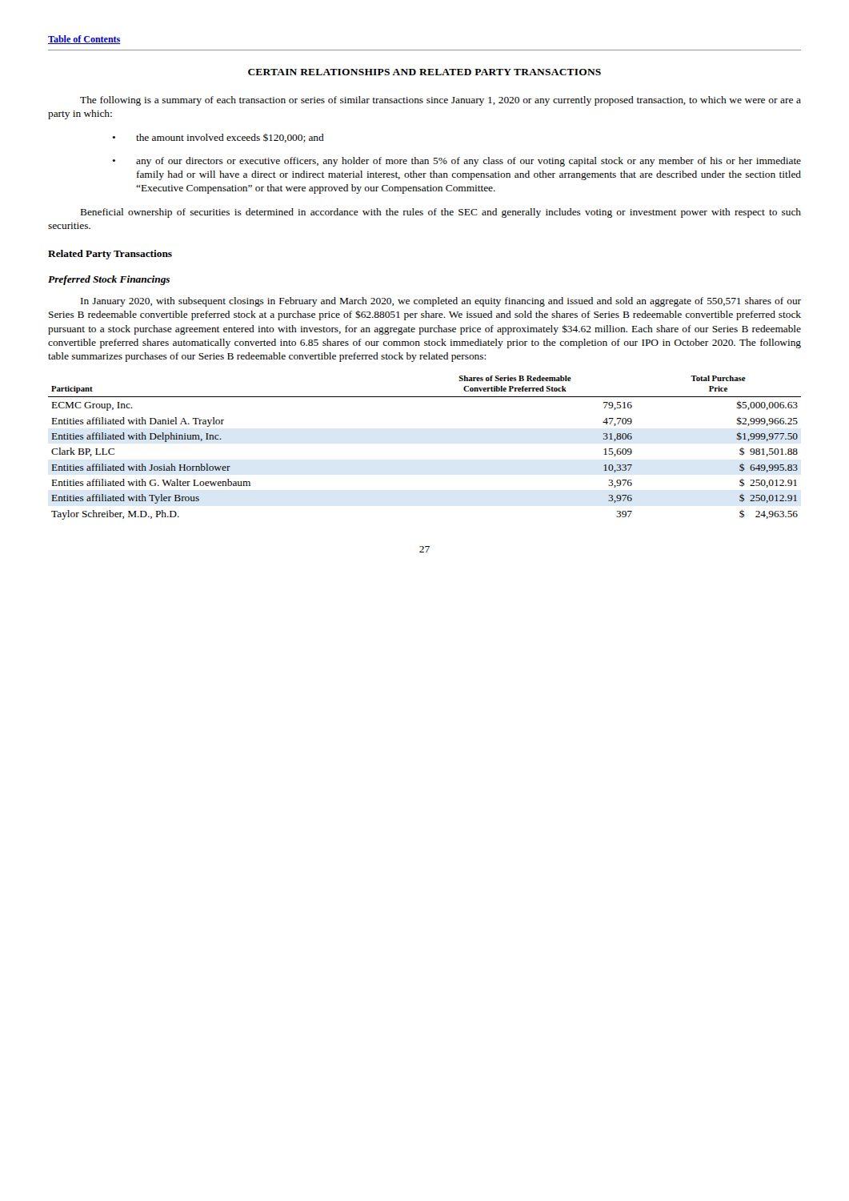Table of Contents
CERTAIN RELATIONSHIPS AND RELATED PARTY TRANSACTIONS
The following is a summary of each transaction or series of similar transactions since January 1, 2020 or any currently proposed transaction, to which we were or are a party in which:
the amount involved exceeds $120,000; and
any of our directors or executive officers, any holder of more than 5% of any class of our voting capital stock or any member of his or her immediate family had or will have a direct or indirect material interest, other than compensation and other arrangements that are described under the section titled “Executive Compensation” or that were approved by our Compensation Committee.
Beneficial ownership of securities is determined in accordance with the rules of the SEC and generally includes voting or investment power with respect to such securities.
Related Party Transactions
Preferred Stock Financings
In January 2020, with subsequent closings in February and March 2020, we completed an equity financing and issued and sold an aggregate of 550,571 shares of our Series B redeemable convertible preferred stock at a purchase price of $62.88051 per share. We issued and sold the shares of Series B redeemable convertible preferred stock pursuant to a stock purchase agreement entered into with investors, for an aggregate purchase price of approximately $34.62 million. Each share of our Series B redeemable convertible preferred shares automatically converted into 6.85 shares of our common stock immediately prior to the completion of our IPO in October 2020. The following table summarizes purchases of our Series B redeemable convertible preferred stock by related persons:
| Participant | Shares of Series B Redeemable Convertible Preferred Stock | Total Purchase Price |
| --- | --- | --- |
| ECMC Group, Inc. | 79,516 | $5,000,006.63 |
| Entities affiliated with Daniel A. Traylor | 47,709 | $2,999,966.25 |
| Entities affiliated with Delphinium, Inc. | 31,806 | $1,999,977.50 |
| Clark BP, LLC | 15,609 | $ 981,501.88 |
| Entities affiliated with Josiah Hornblower | 10,337 | $ 649,995.83 |
| Entities affiliated with G. Walter Loewenbaum | 3,976 | $ 250,012.91 |
| Entities affiliated with Tyler Brous | 3,976 | $ 250,012.91 |
| Taylor Schreiber, M.D., Ph.D. | 397 | $ 24,963.56 |
27